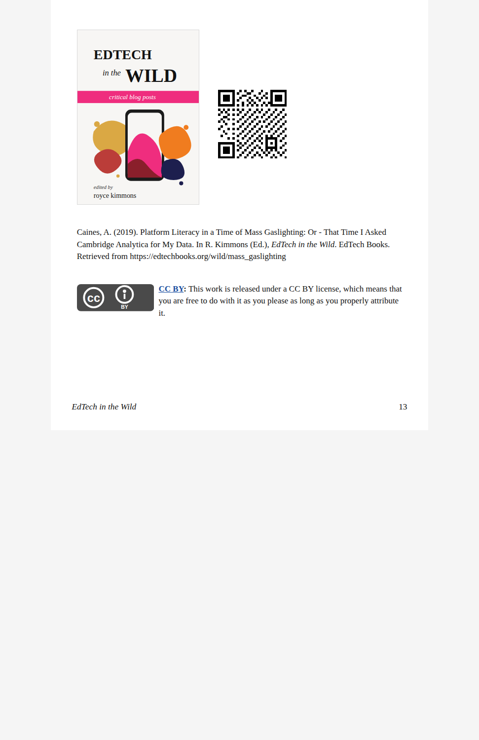EDTECH in the WILD critical blog posts edited by royce kimmons
Caines, A. (2019). Platform Literacy in a Time of Mass Gaslighting: Or - That Time I Asked Cambridge Analytica for My Data. In R. Kimmons (Ed.), EdTech in the Wild. EdTech Books. Retrieved from https://edtechbooks.org/wild/mass_gaslighting
cc BY
CC BY: This work is released under a CC BY license, which means that you are free to do with it as you please as long as you properly attribute it.
EdTech in the Wild 13